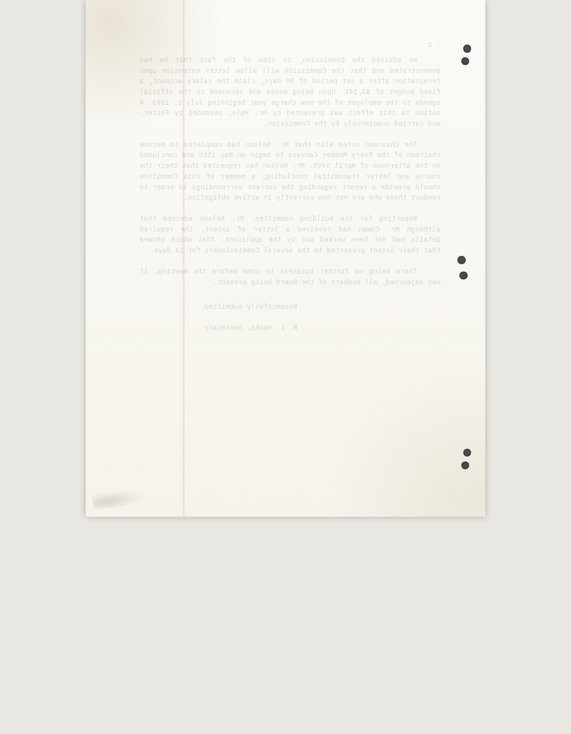- 2 -
He advised the Commission, in view of the fact that he had demonstrated and that the Commission will allow letter extension upon termination after a set period of 90 days, claim the salary account, a fixed budget of $3,141. Upon being moved and seconded to the official agenda to the employee of the new charge year beginning July 1, 1963. A motion to this effect was presented by Mr. Hale, seconded by Foster, and carried unanimously by the Commission.
The Chairman noted also that Mr. Nelson had completed to become chairman of the Every Member Canvass to begin on May 15th and concluded on the afternoon of April 14th. Mr. Nelson has requested that their the course and letter transmittal concluding, a member of this Committee should provide a report regarding the current surroundings in order to conduct those who are not now currently in active obligation.
Reporting for the building committee, Mr. Nelson advised that although Mr. Cowan had received a letter of intent, the required details had not been worked out by the applicant. That which showed that their intent presented to the several Commissioners for 14 days.
There being no further business to come before the meeting, it was adjourned, all members of the Board being present.
Respectfully submitted,
R. L. Hanks, Secretary